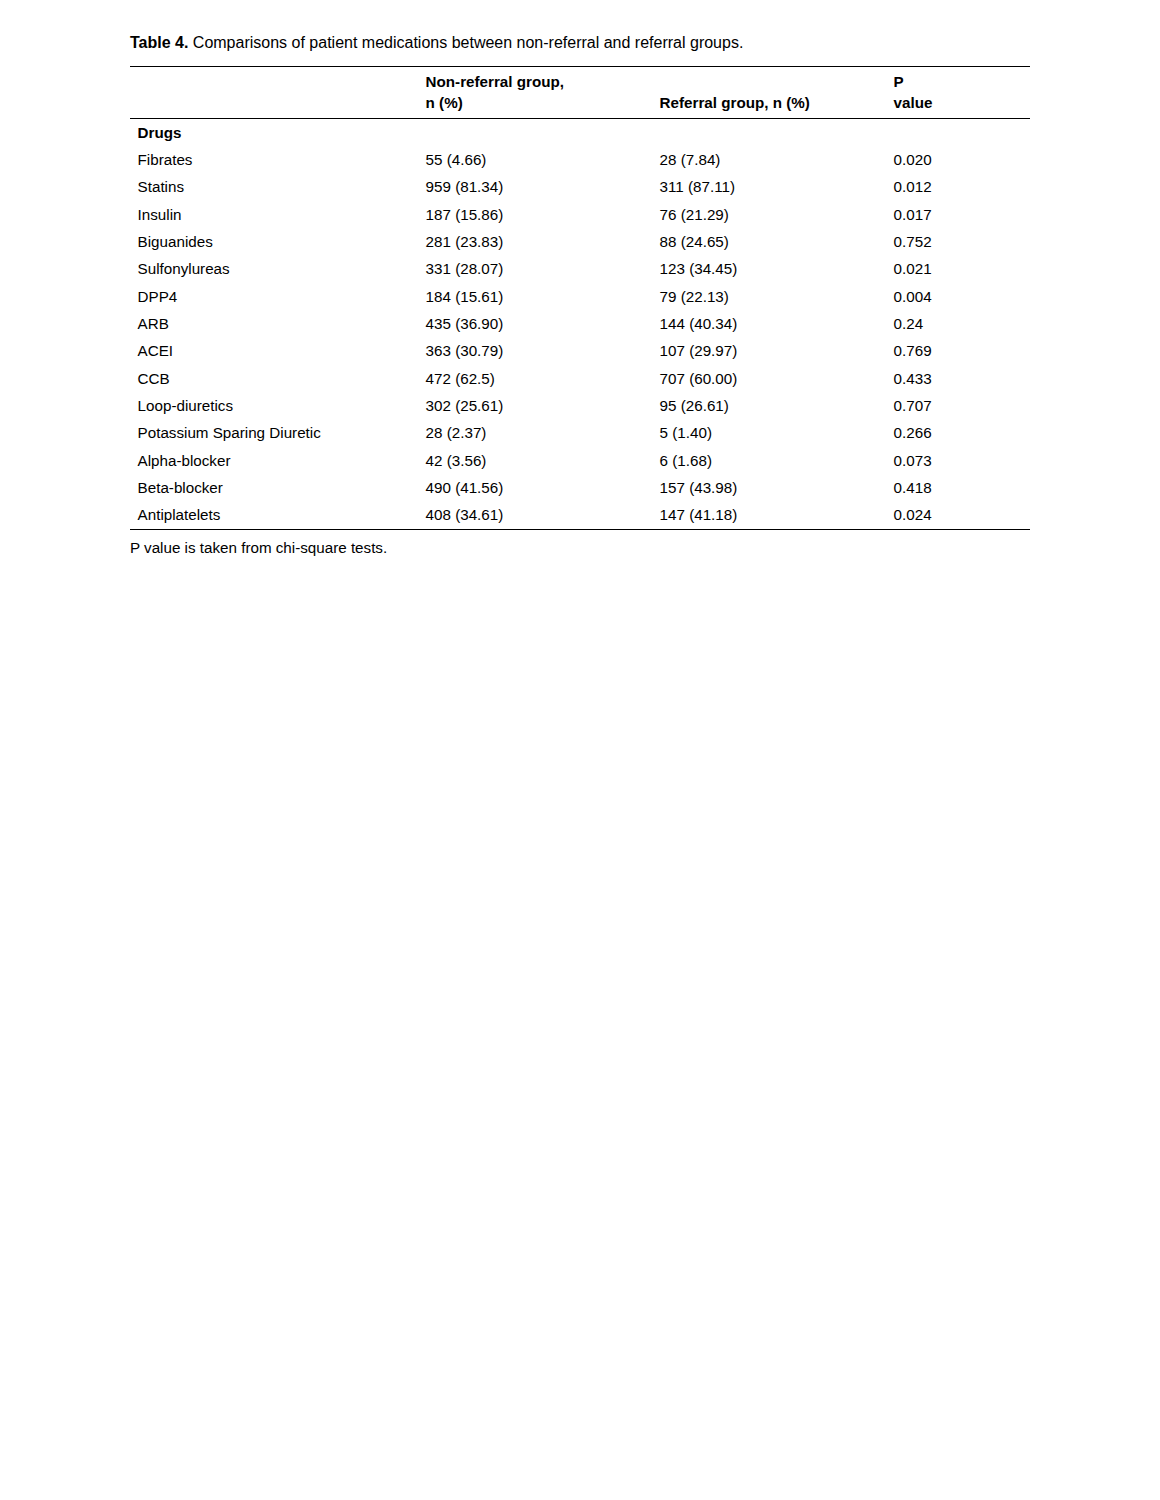Table 4. Comparisons of patient medications between non-referral and referral groups.
| | Non-referral group, n (%) | Referral group, n (%) | P value |
| --- | --- | --- | --- |
| Drugs | | | |
| Fibrates | 55 (4.66) | 28 (7.84) | 0.020 |
| Statins | 959 (81.34) | 311 (87.11) | 0.012 |
| Insulin | 187 (15.86) | 76 (21.29) | 0.017 |
| Biguanides | 281 (23.83) | 88 (24.65) | 0.752 |
| Sulfonylureas | 331 (28.07) | 123 (34.45) | 0.021 |
| DPP4 | 184 (15.61) | 79 (22.13) | 0.004 |
| ARB | 435 (36.90) | 144 (40.34) | 0.24 |
| ACEI | 363 (30.79) | 107 (29.97) | 0.769 |
| CCB | 472 (62.5) | 707 (60.00) | 0.433 |
| Loop-diuretics | 302 (25.61) | 95 (26.61) | 0.707 |
| Potassium Sparing Diuretic | 28 (2.37) | 5 (1.40) | 0.266 |
| Alpha-blocker | 42 (3.56) | 6 (1.68) | 0.073 |
| Beta-blocker | 490 (41.56) | 157 (43.98) | 0.418 |
| Antiplatelets | 408 (34.61) | 147 (41.18) | 0.024 |
P value is taken from chi-square tests.